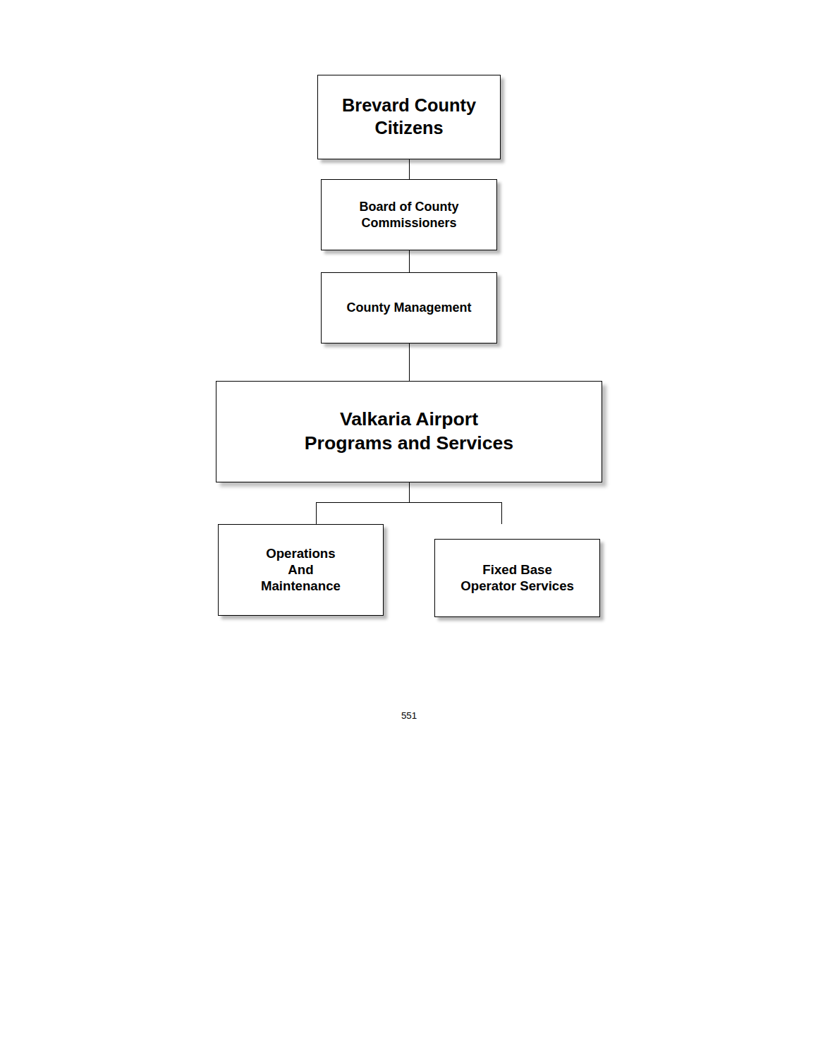Brevard County
Citizens
Board of County
Commissioners
County Management
Valkaria Airport
Programs and Services
Operations
And
Maintenance
Fixed Base
Operator Services
551